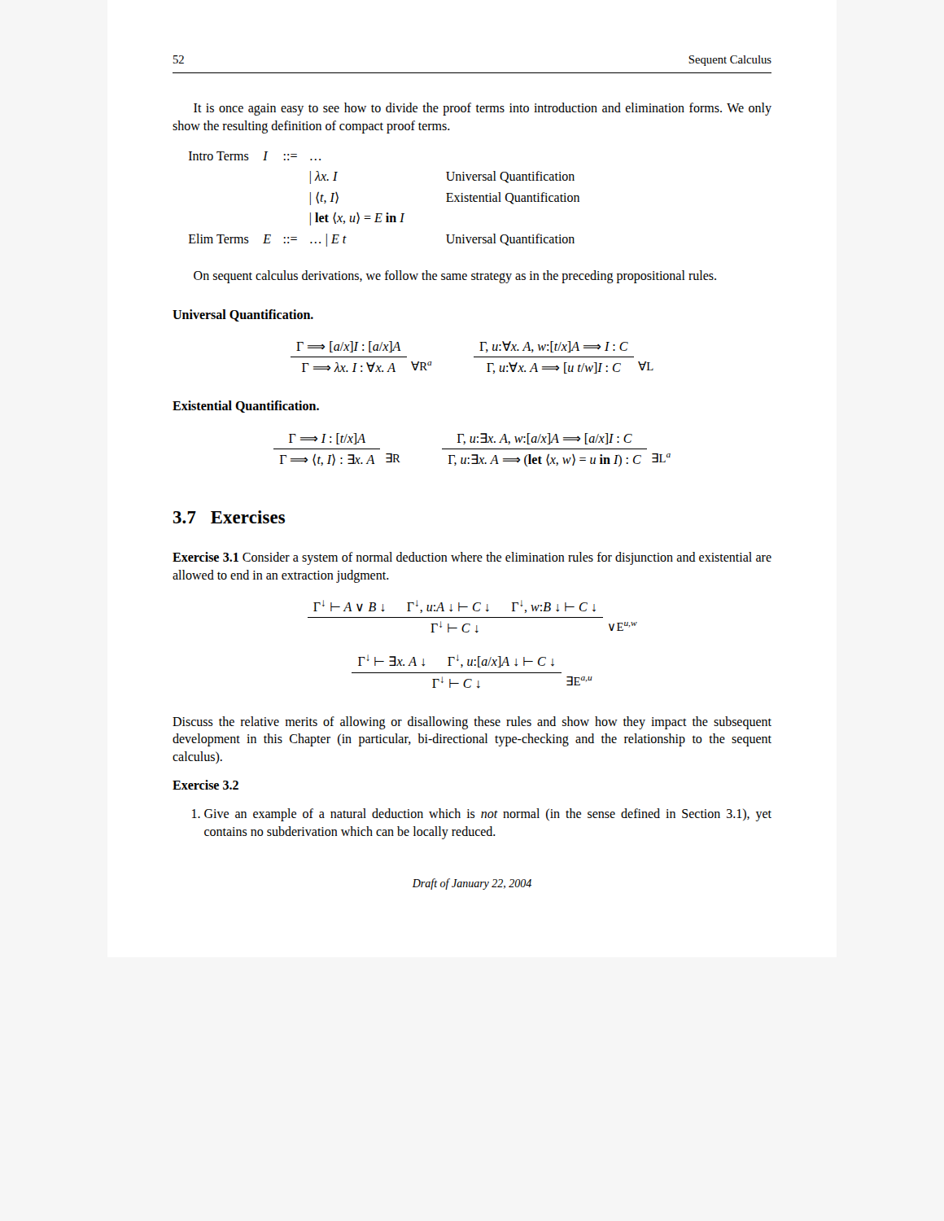52 Sequent Calculus
It is once again easy to see how to divide the proof terms into introduction and elimination forms. We only show the resulting definition of compact proof terms.
| Intro Terms | I | ::= | … | |
| | | | / λx. I | Universal Quantification |
| | | | / ⟨ t , I ⟩ | Existential Quantification |
| | | | / let ⟨ x , u ⟩ = E in I | |
| Elim Terms | E | ::= | … / E t | Universal Quantification |
On sequent calculus derivations, we follow the same strategy as in the preceding propositional rules.
Universal Quantification.
Γ ⟹ [a/x]I : [a/x]A Γ ⟹ λx. I : ∀x. A ∀Ra Γ, u:∀x. A, w:[t/x]A ⟹ I : C Γ, u:∀x. A ⟹ [u t/w]I : C ∀L
Existential Quantification.
Γ ⟹ I : [t/x]A Γ ⟹ ⟨t, I⟩ : ∃x. A ∃R Γ, u:∃x. A, w:[a/x]A ⟹ [a/x]I : C Γ, u:∃x. A ⟹ (let ⟨x, w⟩ = u in I) : C ∃La
3.7 Exercises
Exercise 3.1 Consider a system of normal deduction where the elimination rules for disjunction and existential are allowed to end in an extraction judgment.
Γ↓ ⊢ A ∨ B ↓ Γ↓, u:A ↓ ⊢ C ↓ Γ↓, w:B ↓ ⊢ C ↓ Γ↓ ⊢ C ↓ ∨Eu,w
Γ↓ ⊢ ∃x. A ↓ Γ↓, u:[a/x]A ↓ ⊢ C ↓ Γ↓ ⊢ C ↓ ∃Ea,u
Discuss the relative merits of allowing or disallowing these rules and show how they impact the subsequent development in this Chapter (in particular, bi-directional type-checking and the relationship to the sequent calculus).
Exercise 3.2
Give an example of a natural deduction which is not normal (in the sense defined in Section 3.1), yet contains no subderivation which can be locally reduced.
Draft of January 22, 2004